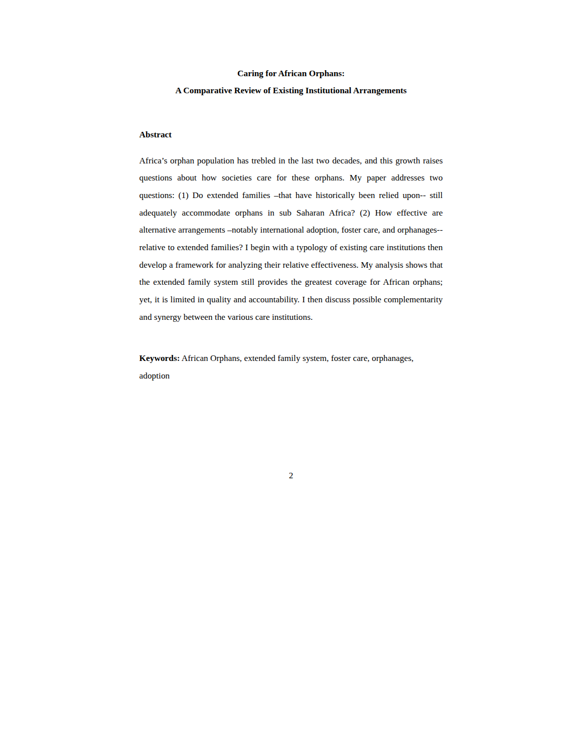Caring for African Orphans:A Comparative Review of Existing Institutional Arrangements
Abstract
Africa’s orphan population has trebled in the last two decades, and this growth raises questions about how societies care for these orphans. My paper addresses two questions: (1) Do extended families –that have historically been relied upon-- still adequately accommodate orphans in sub Saharan Africa? (2) How effective are alternative arrangements –notably international adoption, foster care, and orphanages-- relative to extended families? I begin with a typology of existing care institutions then develop a framework for analyzing their relative effectiveness. My analysis shows that the extended family system still provides the greatest coverage for African orphans; yet, it is limited in quality and accountability. I then discuss possible complementarity and synergy between the various care institutions.
Keywords: African Orphans, extended family system, foster care, orphanages, adoption
2